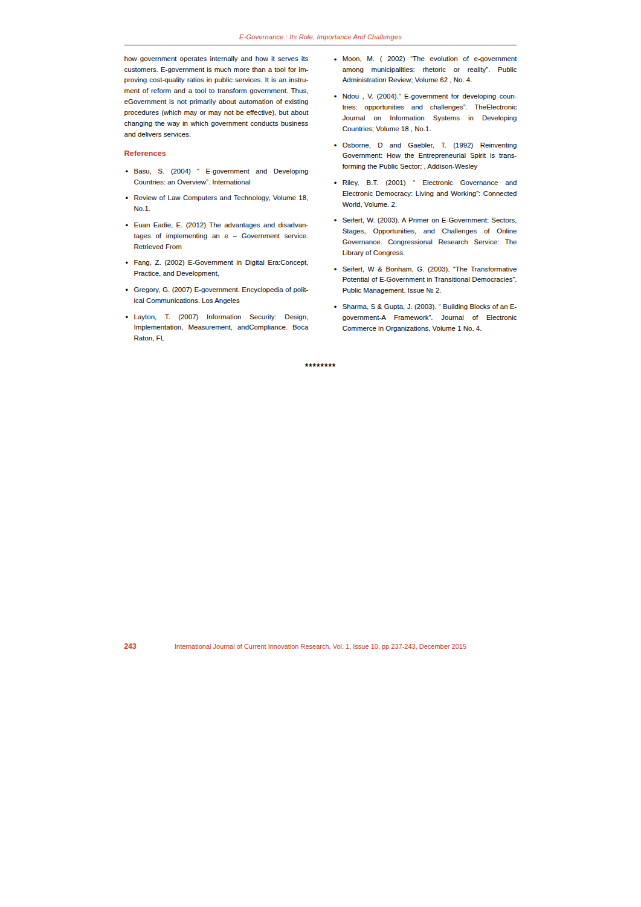E-Governance : Its Role, Importance And Challenges
how government operates internally and how it serves its customers. E-government is much more than a tool for improving cost-quality ratios in public services. It is an instrument of reform and a tool to transform government. Thus, eGovernment is not primarily about automation of existing procedures (which may or may not be effective), but about changing the way in which government conducts business and delivers services.
References
Basu, S. (2004) “ E-government and Developing Countries: an Overview”. International
Review of Law Computers and Technology, Volume 18, No.1.
Euan Eadie, E. (2012) The advantages and disadvantages of implementing an e – Government service. Retrieved From
Fang, Z. (2002) E-Government in Digital Era:Concept, Practice, and Development,
Gregory, G. (2007) E-government. Encyclopedia of political Communications. Los Angeles
Layton, T. (2007) Information Security: Design, Implementation, Measurement, andCompliance. Boca Raton, FL
Moon, M. ( 2002) “The evolution of e-government among municipalities: rhetoric or reality”. Public Administration Review; Volume 62 , No. 4.
Ndou , V. (2004).” E-government for developing countries: opportunities and challenges”. TheElectronic Journal on Information Systems in Developing Countries; Volume 18 , No.1.
Osborne, D and Gaebler, T. (1992) Reinventing Government: How the Entrepreneurial Spirit is transforming the Public Sector; , Addison-Wesley
Riley, B.T. (2001) “ Electronic Governance and Electronic Democracy: Living and Working”: Connected World, Volume. 2.
Seifert, W. (2003). A Primer on E-Government: Sectors, Stages, Opportunities, and Challenges of Online Governance. Congressional Research Service: The Library of Congress.
Seifert, W & Bonham, G. (2003). “The Transformative Potential of E-Government in Transitional Democracies”. Public Management. Issue № 2.
Sharma, S & Gupta, J. (2003). “ Building Blocks of an E-government-A Framework”. Journal of Electronic Commerce in Organizations, Volume 1 No. 4.
********
243
International Journal of Current Innovation Research, Vol. 1, Issue 10, pp 237-243, December 2015